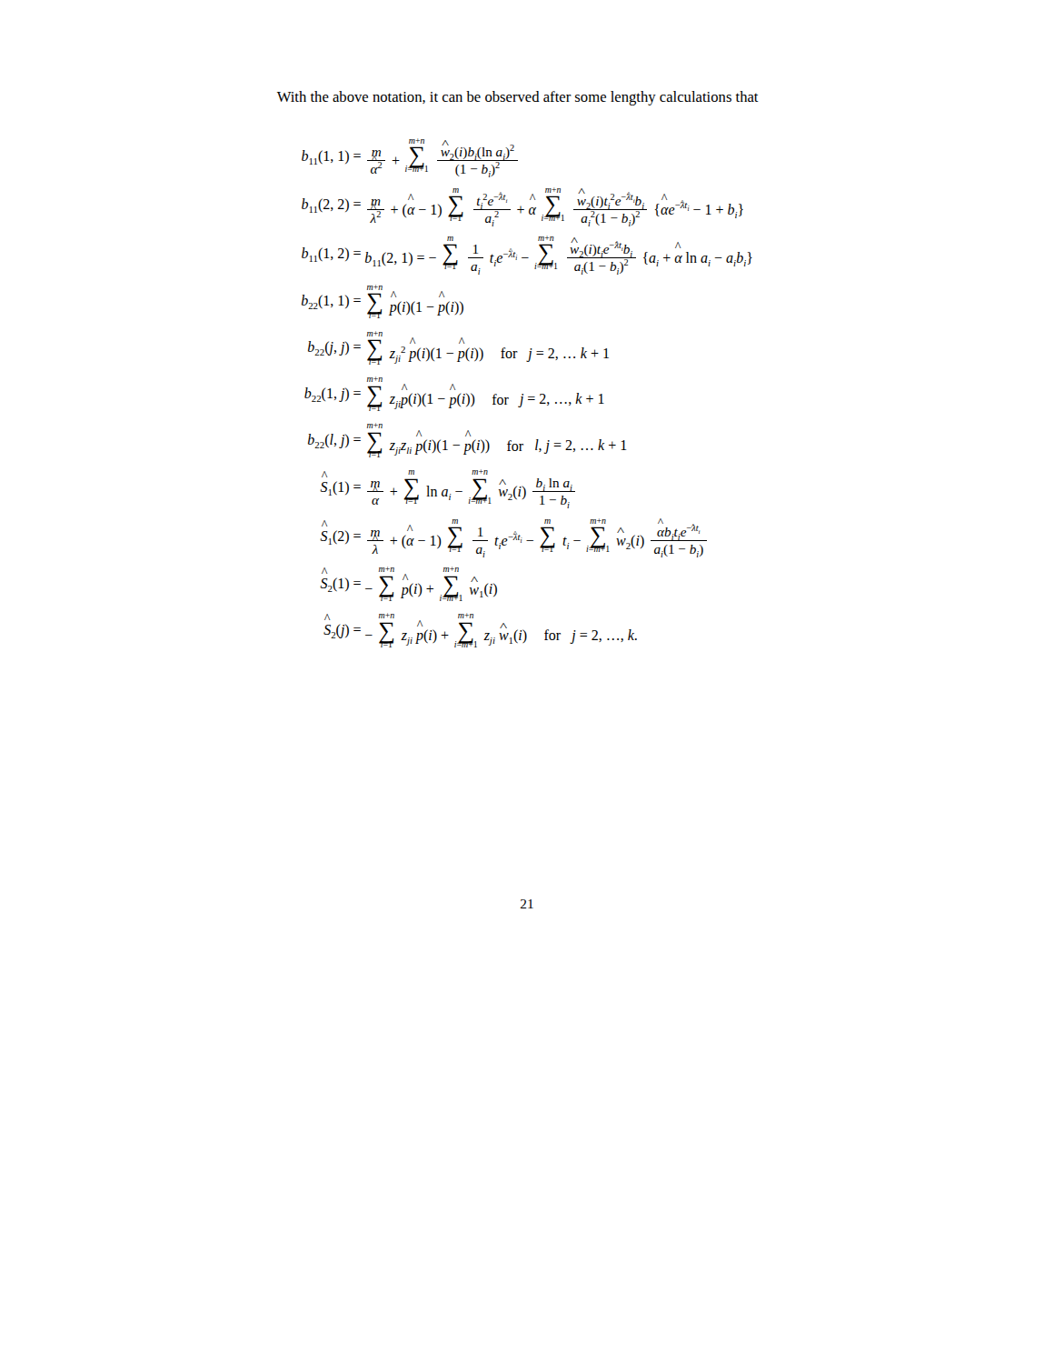With the above notation, it can be observed after some lengthy calculations that
| b 11 (1, 1) | = | m α 2 + m + n ∑ i = m +1 w 2 ( i ) b i ( ln a i ) 2 (1 − b i ) 2 |
| b 11 (2, 2) | = | m λ 2 + ( α − 1) m ∑ i =1 t i 2 e − λ t i a i 2 + α m + n ∑ i = m +1 w 2 ( i ) t i 2 e − λ t i b i a i 2 (1 − b i ) 2 { α e − λ t i − 1 + b i } |
| b 11 (1, 2) | = | b 11 (2, 1) = − m ∑ i =1 1 a i t i e − λ t i − m + n ∑ i = m +1 w 2 ( i ) t i e − λ t i b i a i (1 − b i ) 2 { a i + α ln a i − a i b i } |
| b 22 (1, 1) | = | m + n ∑ i =1 p ( i )(1 − p ( i )) |
| b 22 ( j , j ) | = | m + n ∑ i =1 z ji 2 p ( i )(1 − p ( i )) for j = 2, … k + 1 |
| b 22 (1, j ) | = | m + n ∑ i =1 z ji p ( i )(1 − p ( i )) for j = 2, …, k + 1 |
| b 22 ( l , j ) | = | m + n ∑ i =1 z ji z li p ( i )(1 − p ( i )) for l , j = 2, … k + 1 |
| S 1 (1) | = | m α + m ∑ i =1 ln a i − m + n ∑ i = m +1 w 2 ( i ) b i ln a i 1 − b i |
| S 1 (2) | = | m λ + ( α − 1) m ∑ i =1 1 a i t i e − λ t i − m ∑ i =1 t i − m + n ∑ i = m +1 w 2 ( i ) α b i t i e − λ t i a i (1 − b i ) |
| S 2 (1) | = | − m + n ∑ i =1 p ( i ) + m + n ∑ i = m +1 w 1 ( i ) |
| S 2 ( j ) | = | − m + n ∑ i =1 z ji p ( i ) + m + n ∑ i = m +1 z ji w 1 ( i ) for j = 2, …, k . |
21